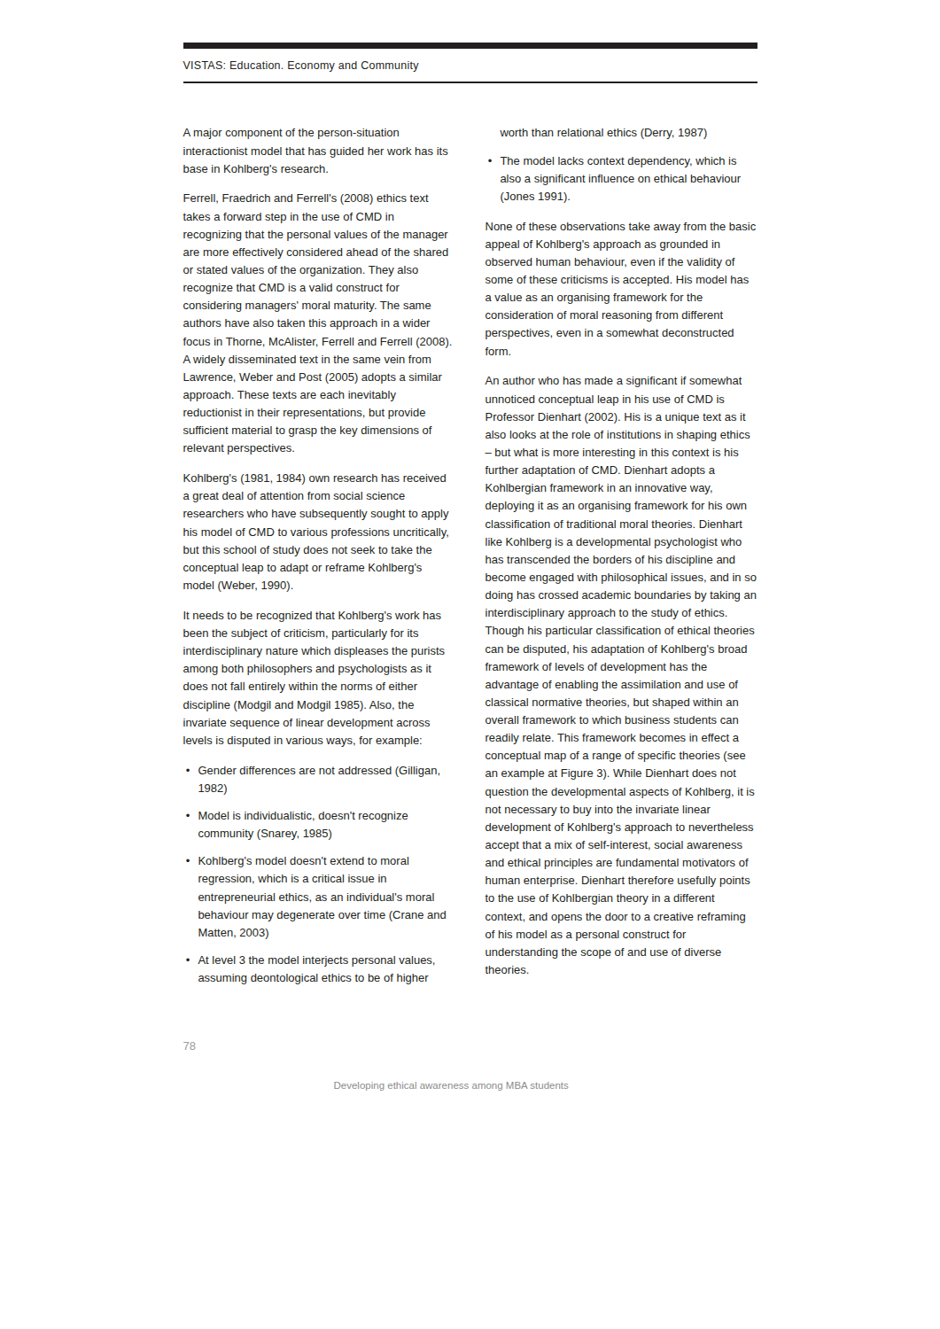VISTAS: Education. Economy and Community
A major component of the person-situation interactionist model that has guided her work has its base in Kohlberg's research.
Ferrell, Fraedrich and Ferrell's (2008) ethics text takes a forward step in the use of CMD in recognizing that the personal values of the manager are more effectively considered ahead of the shared or stated values of the organization. They also recognize that CMD is a valid construct for considering managers' moral maturity. The same authors have also taken this approach in a wider focus in Thorne, McAlister, Ferrell and Ferrell (2008). A widely disseminated text in the same vein from Lawrence, Weber and Post (2005) adopts a similar approach. These texts are each inevitably reductionist in their representations, but provide sufficient material to grasp the key dimensions of relevant perspectives.
Kohlberg's (1981, 1984) own research has received a great deal of attention from social science researchers who have subsequently sought to apply his model of CMD to various professions uncritically, but this school of study does not seek to take the conceptual leap to adapt or reframe Kohlberg's model (Weber, 1990).
It needs to be recognized that Kohlberg's work has been the subject of criticism, particularly for its interdisciplinary nature which displeases the purists among both philosophers and psychologists as it does not fall entirely within the norms of either discipline (Modgil and Modgil 1985). Also, the invariate sequence of linear development across levels is disputed in various ways, for example:
Gender differences are not addressed (Gilligan, 1982)
Model is individualistic, doesn't recognize community (Snarey, 1985)
Kohlberg's model doesn't extend to moral regression, which is a critical issue in entrepreneurial ethics, as an individual's moral behaviour may degenerate over time (Crane and Matten, 2003)
At level 3 the model interjects personal values, assuming deontological ethics to be of higher worth than relational ethics (Derry, 1987)
The model lacks context dependency, which is also a significant influence on ethical behaviour (Jones 1991).
None of these observations take away from the basic appeal of Kohlberg's approach as grounded in observed human behaviour, even if the validity of some of these criticisms is accepted. His model has a value as an organising framework for the consideration of moral reasoning from different perspectives, even in a somewhat deconstructed form.
An author who has made a significant if somewhat unnoticed conceptual leap in his use of CMD is Professor Dienhart (2002). His is a unique text as it also looks at the role of institutions in shaping ethics – but what is more interesting in this context is his further adaptation of CMD. Dienhart adopts a Kohlbergian framework in an innovative way, deploying it as an organising framework for his own classification of traditional moral theories. Dienhart like Kohlberg is a developmental psychologist who has transcended the borders of his discipline and become engaged with philosophical issues, and in so doing has crossed academic boundaries by taking an interdisciplinary approach to the study of ethics. Though his particular classification of ethical theories can be disputed, his adaptation of Kohlberg's broad framework of levels of development has the advantage of enabling the assimilation and use of classical normative theories, but shaped within an overall framework to which business students can readily relate. This framework becomes in effect a conceptual map of a range of specific theories (see an example at Figure 3). While Dienhart does not question the developmental aspects of Kohlberg, it is not necessary to buy into the invariate linear development of Kohlberg's approach to nevertheless accept that a mix of self-interest, social awareness and ethical principles are fundamental motivators of human enterprise. Dienhart therefore usefully points to the use of Kohlbergian theory in a different context, and opens the door to a creative reframing of his model as a personal construct for understanding the scope of and use of diverse theories.
78
Developing ethical awareness among MBA students